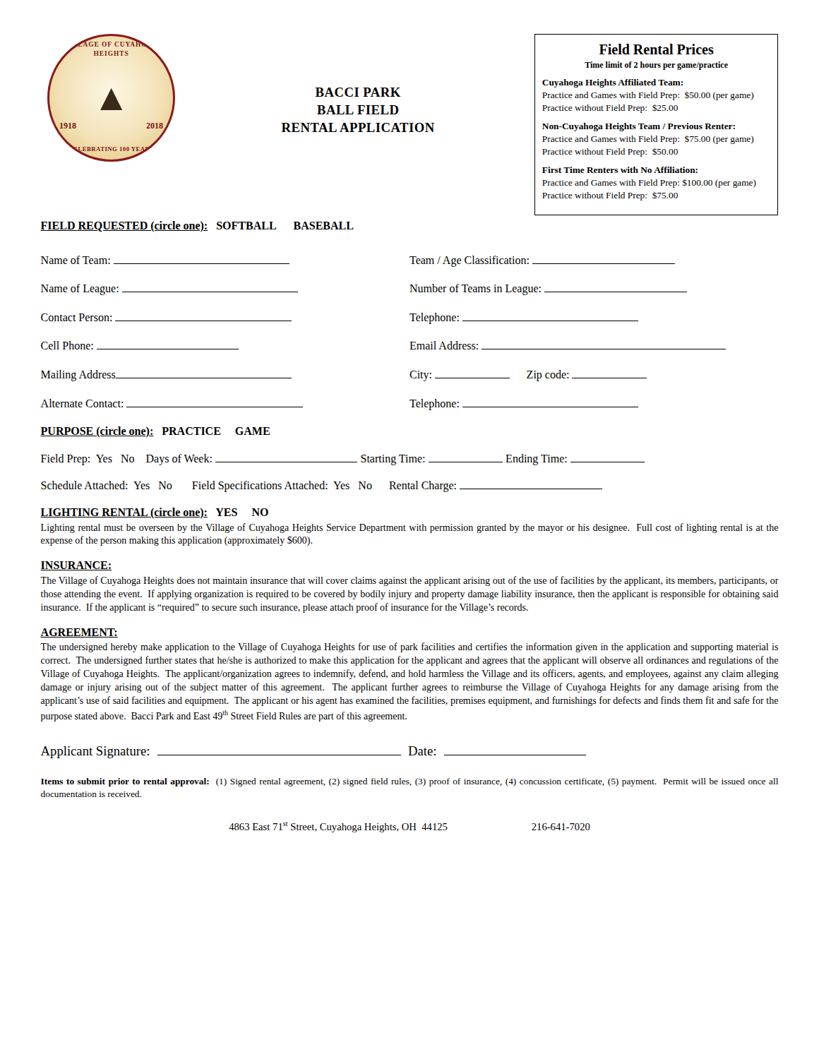VILLAGE OF CUYAHOGA HEIGHTS
▲
19182018
CELEBRATING 100 YEARS
BACCI PARK
BALL FIELD
RENTAL APPLICATION
Field Rental Prices
Time limit of 2 hours per game/practice
Cuyahoga Heights Affiliated Team:
Practice and Games with Field Prep: $50.00 (per game)
Practice without Field Prep: $25.00
Non-Cuyahoga Heights Team / Previous Renter:
Practice and Games with Field Prep: $75.00 (per game)
Practice without Field Prep: $50.00
First Time Renters with No Affiliation:
Practice and Games with Field Prep: $100.00 (per game)
Practice without Field Prep: $75.00
FIELD REQUESTED (circle one): SOFTBALL BASEBALL
Name of Team:
Team / Age Classification:
Name of League:
Number of Teams in League:
Contact Person:
Telephone:
Cell Phone:
Email Address:
Mailing Address
City: Zip code:
Alternate Contact:
Telephone:
PURPOSE (circle one): PRACTICE GAME
Field Prep: Yes No Days of Week: Starting Time: Ending Time:
Schedule Attached: Yes No Field Specifications Attached: Yes No Rental Charge:
LIGHTING RENTAL (circle one): YES NO
Lighting rental must be overseen by the Village of Cuyahoga Heights Service Department with permission granted by the mayor or his designee. Full cost of lighting rental is at the expense of the person making this application (approximately $600).
INSURANCE:
The Village of Cuyahoga Heights does not maintain insurance that will cover claims against the applicant arising out of the use of facilities by the applicant, its members, participants, or those attending the event. If applying organization is required to be covered by bodily injury and property damage liability insurance, then the applicant is responsible for obtaining said insurance. If the applicant is “required” to secure such insurance, please attach proof of insurance for the Village’s records.
AGREEMENT:
The undersigned hereby make application to the Village of Cuyahoga Heights for use of park facilities and certifies the information given in the application and supporting material is correct. The undersigned further states that he/she is authorized to make this application for the applicant and agrees that the applicant will observe all ordinances and regulations of the Village of Cuyahoga Heights. The applicant/organization agrees to indemnify, defend, and hold harmless the Village and its officers, agents, and employees, against any claim alleging damage or injury arising out of the subject matter of this agreement. The applicant further agrees to reimburse the Village of Cuyahoga Heights for any damage arising from the applicant’s use of said facilities and equipment. The applicant or his agent has examined the facilities, premises equipment, and furnishings for defects and finds them fit and safe for the purpose stated above. Bacci Park and East 49th Street Field Rules are part of this agreement.
Applicant Signature: Date:
Items to submit prior to rental approval: (1) Signed rental agreement, (2) signed field rules, (3) proof of insurance, (4) concussion certificate, (5) payment. Permit will be issued once all documentation is received.
4863 East 71st Street, Cuyahoga Heights, OH 44125 216-641-7020